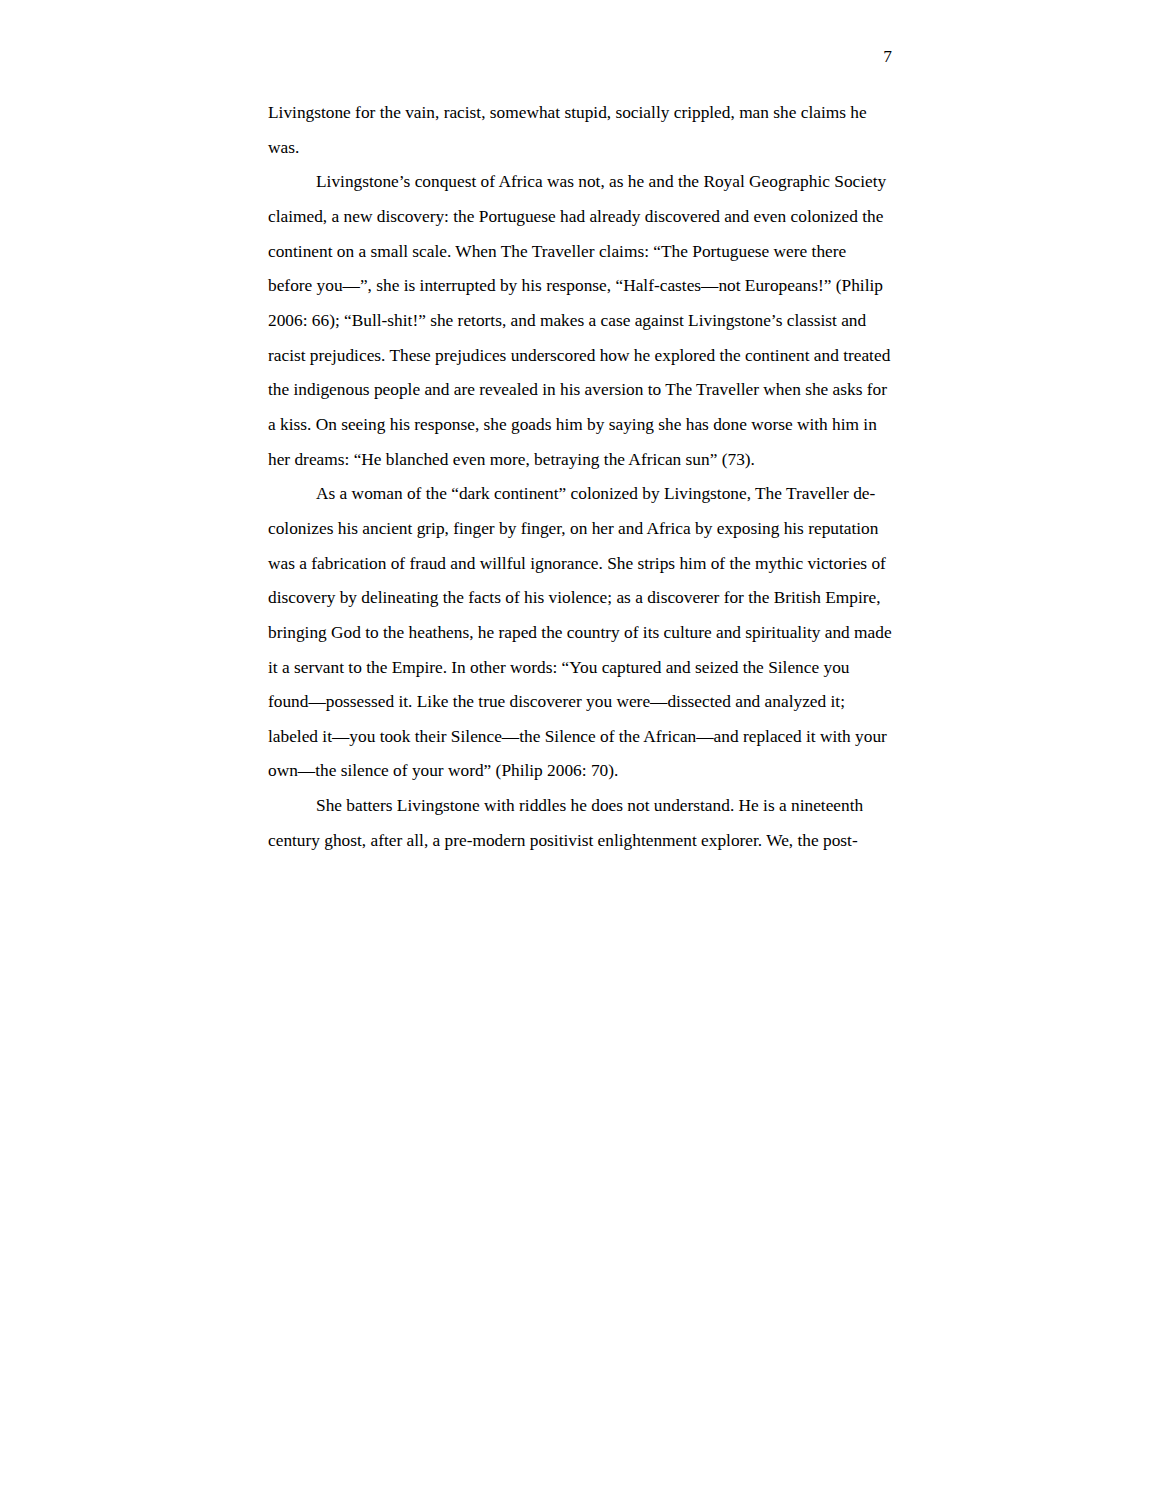7
Livingstone for the vain, racist, somewhat stupid, socially crippled, man she claims he was.
Livingstone’s conquest of Africa was not, as he and the Royal Geographic Society claimed, a new discovery: the Portuguese had already discovered and even colonized the continent on a small scale. When The Traveller claims: “The Portuguese were there before you—”, she is interrupted by his response, “Half-castes—not Europeans!” (Philip 2006: 66); “Bull-shit!” she retorts, and makes a case against Livingstone’s classist and racist prejudices. These prejudices underscored how he explored the continent and treated the indigenous people and are revealed in his aversion to The Traveller when she asks for a kiss. On seeing his response, she goads him by saying she has done worse with him in her dreams: “He blanched even more, betraying the African sun” (73).
As a woman of the “dark continent” colonized by Livingstone, The Traveller de-colonizes his ancient grip, finger by finger, on her and Africa by exposing his reputation was a fabrication of fraud and willful ignorance. She strips him of the mythic victories of discovery by delineating the facts of his violence; as a discoverer for the British Empire, bringing God to the heathens, he raped the country of its culture and spirituality and made it a servant to the Empire. In other words: “You captured and seized the Silence you found—possessed it. Like the true discoverer you were—dissected and analyzed it; labeled it—you took their Silence—the Silence of the African—and replaced it with your own—the silence of your word” (Philip 2006: 70).
She batters Livingstone with riddles he does not understand. He is a nineteenth century ghost, after all, a pre-modern positivist enlightenment explorer. We, the post-